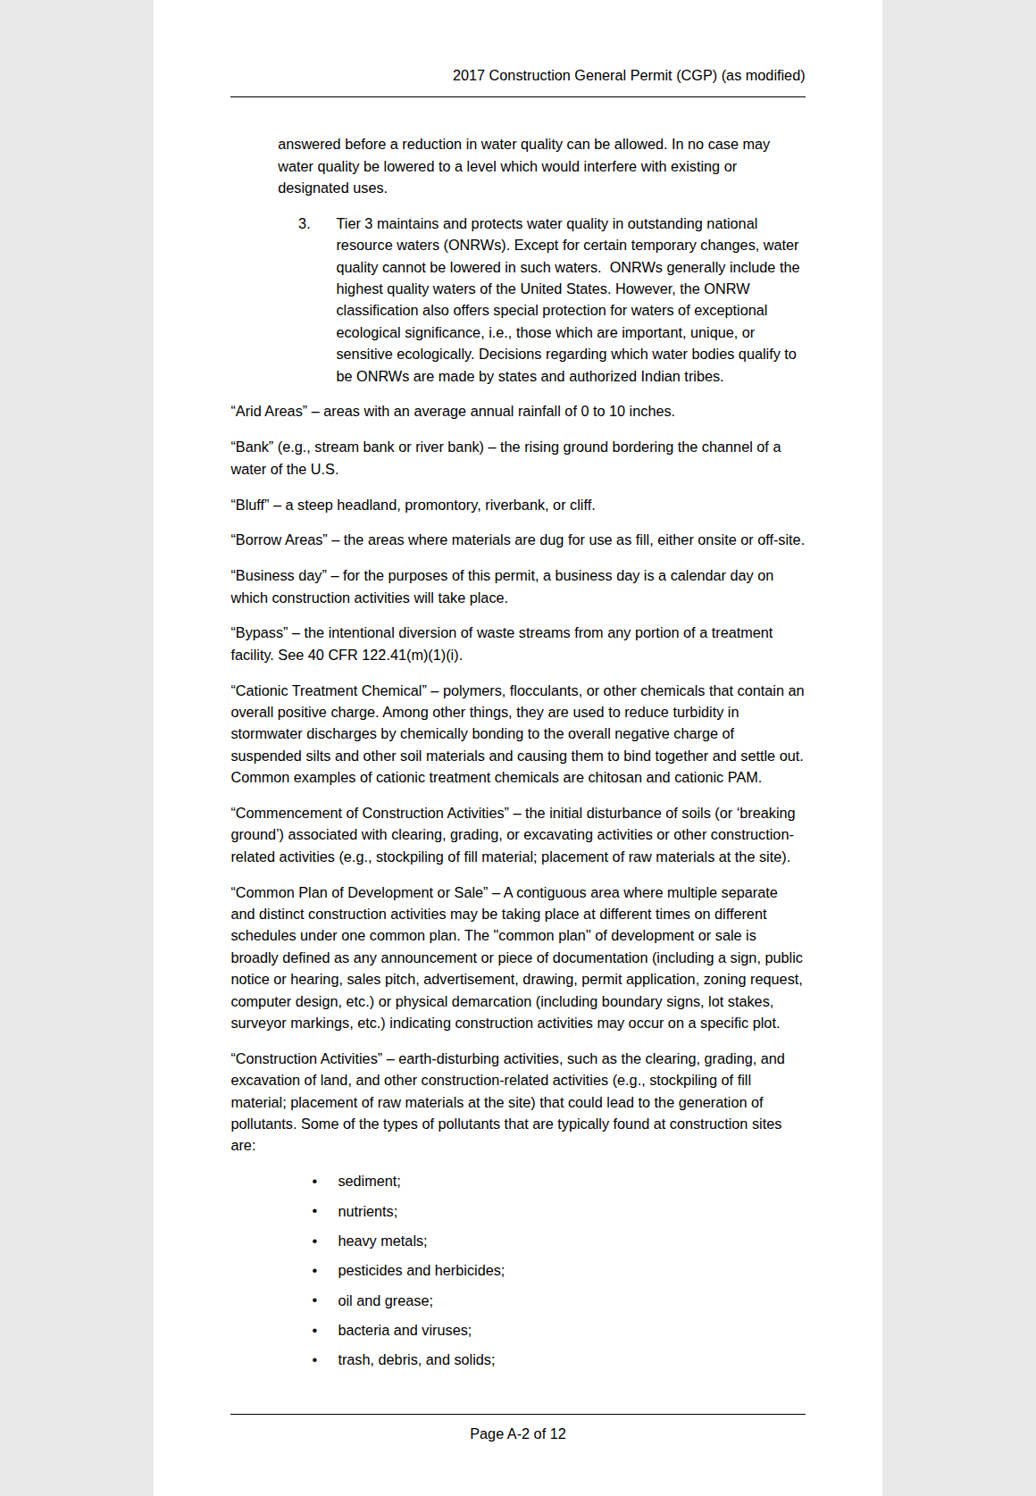2017 Construction General Permit (CGP) (as modified)
answered before a reduction in water quality can be allowed. In no case may water quality be lowered to a level which would interfere with existing or designated uses.
3. Tier 3 maintains and protects water quality in outstanding national resource waters (ONRWs). Except for certain temporary changes, water quality cannot be lowered in such waters. ONRWs generally include the highest quality waters of the United States. However, the ONRW classification also offers special protection for waters of exceptional ecological significance, i.e., those which are important, unique, or sensitive ecologically. Decisions regarding which water bodies qualify to be ONRWs are made by states and authorized Indian tribes.
“Arid Areas” – areas with an average annual rainfall of 0 to 10 inches.
“Bank” (e.g., stream bank or river bank) – the rising ground bordering the channel of a water of the U.S.
“Bluff” – a steep headland, promontory, riverbank, or cliff.
“Borrow Areas” – the areas where materials are dug for use as fill, either onsite or off-site.
“Business day” – for the purposes of this permit, a business day is a calendar day on which construction activities will take place.
“Bypass” – the intentional diversion of waste streams from any portion of a treatment facility. See 40 CFR 122.41(m)(1)(i).
“Cationic Treatment Chemical” – polymers, flocculants, or other chemicals that contain an overall positive charge. Among other things, they are used to reduce turbidity in stormwater discharges by chemically bonding to the overall negative charge of suspended silts and other soil materials and causing them to bind together and settle out. Common examples of cationic treatment chemicals are chitosan and cationic PAM.
“Commencement of Construction Activities” – the initial disturbance of soils (or ‘breaking ground’) associated with clearing, grading, or excavating activities or other construction-related activities (e.g., stockpiling of fill material; placement of raw materials at the site).
“Common Plan of Development or Sale” – A contiguous area where multiple separate and distinct construction activities may be taking place at different times on different schedules under one common plan. The "common plan" of development or sale is broadly defined as any announcement or piece of documentation (including a sign, public notice or hearing, sales pitch, advertisement, drawing, permit application, zoning request, computer design, etc.) or physical demarcation (including boundary signs, lot stakes, surveyor markings, etc.) indicating construction activities may occur on a specific plot.
“Construction Activities” – earth-disturbing activities, such as the clearing, grading, and excavation of land, and other construction-related activities (e.g., stockpiling of fill material; placement of raw materials at the site) that could lead to the generation of pollutants. Some of the types of pollutants that are typically found at construction sites are:
sediment;
nutrients;
heavy metals;
pesticides and herbicides;
oil and grease;
bacteria and viruses;
trash, debris, and solids;
Page A-2 of 12